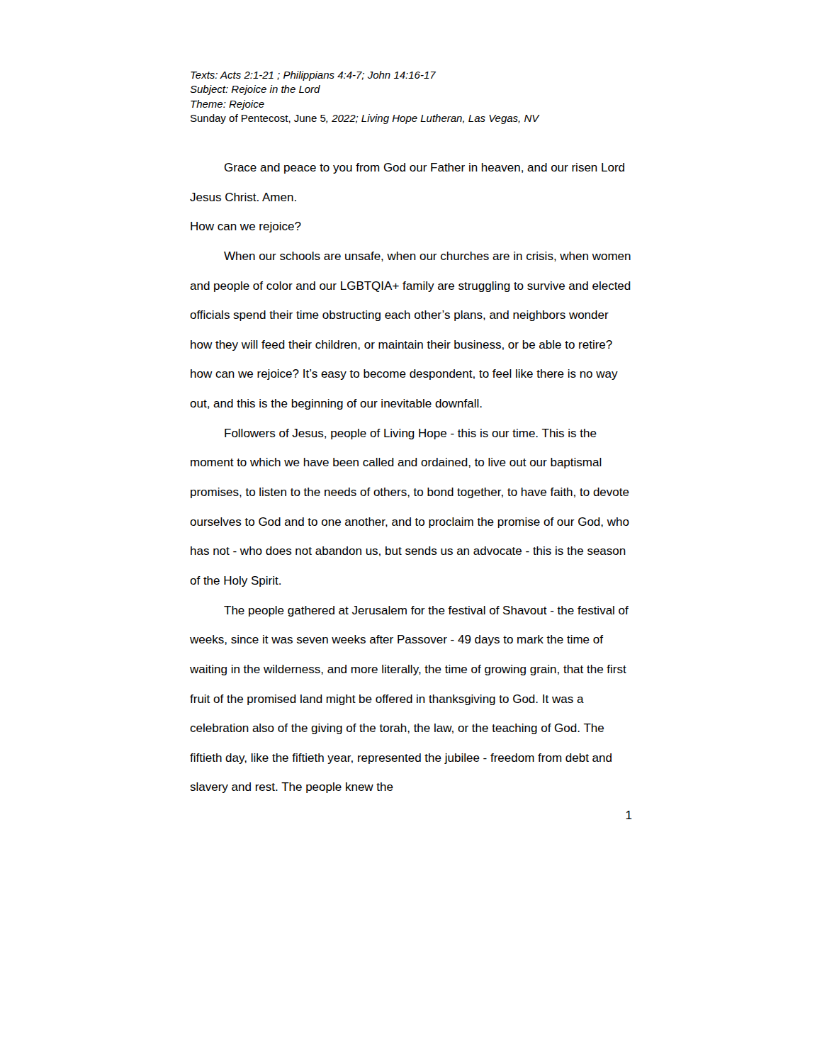Texts: Acts 2:1-21 ; Philippians 4:4-7; John 14:16-17
Subject: Rejoice in the Lord
Theme: Rejoice
Sunday of Pentecost, June 5, 2022; Living Hope Lutheran, Las Vegas, NV
Grace and peace to you from God our Father in heaven, and our risen Lord Jesus Christ. Amen.
How can we rejoice?
When our schools are unsafe, when our churches are in crisis, when women and people of color and our LGBTQIA+ family are struggling to survive and elected officials spend their time obstructing each other’s plans, and neighbors wonder how they will feed their children, or maintain their business, or be able to retire? how can we rejoice? It’s easy to become despondent, to feel like there is no way out, and this is the beginning of our inevitable downfall.
Followers of Jesus, people of Living Hope - this is our time. This is the moment to which we have been called and ordained, to live out our baptismal promises, to listen to the needs of others, to bond together, to have faith, to devote ourselves to God and to one another, and to proclaim the promise of our God, who has not - who does not abandon us, but sends us an advocate - this is the season of the Holy Spirit.
The people gathered at Jerusalem for the festival of Shavout - the festival of weeks, since it was seven weeks after Passover - 49 days to mark the time of waiting in the wilderness, and more literally, the time of growing grain, that the first fruit of the promised land might be offered in thanksgiving to God. It was a celebration also of the giving of the torah, the law, or the teaching of God. The fiftieth day, like the fiftieth year, represented the jubilee - freedom from debt and slavery and rest. The people knew the
1